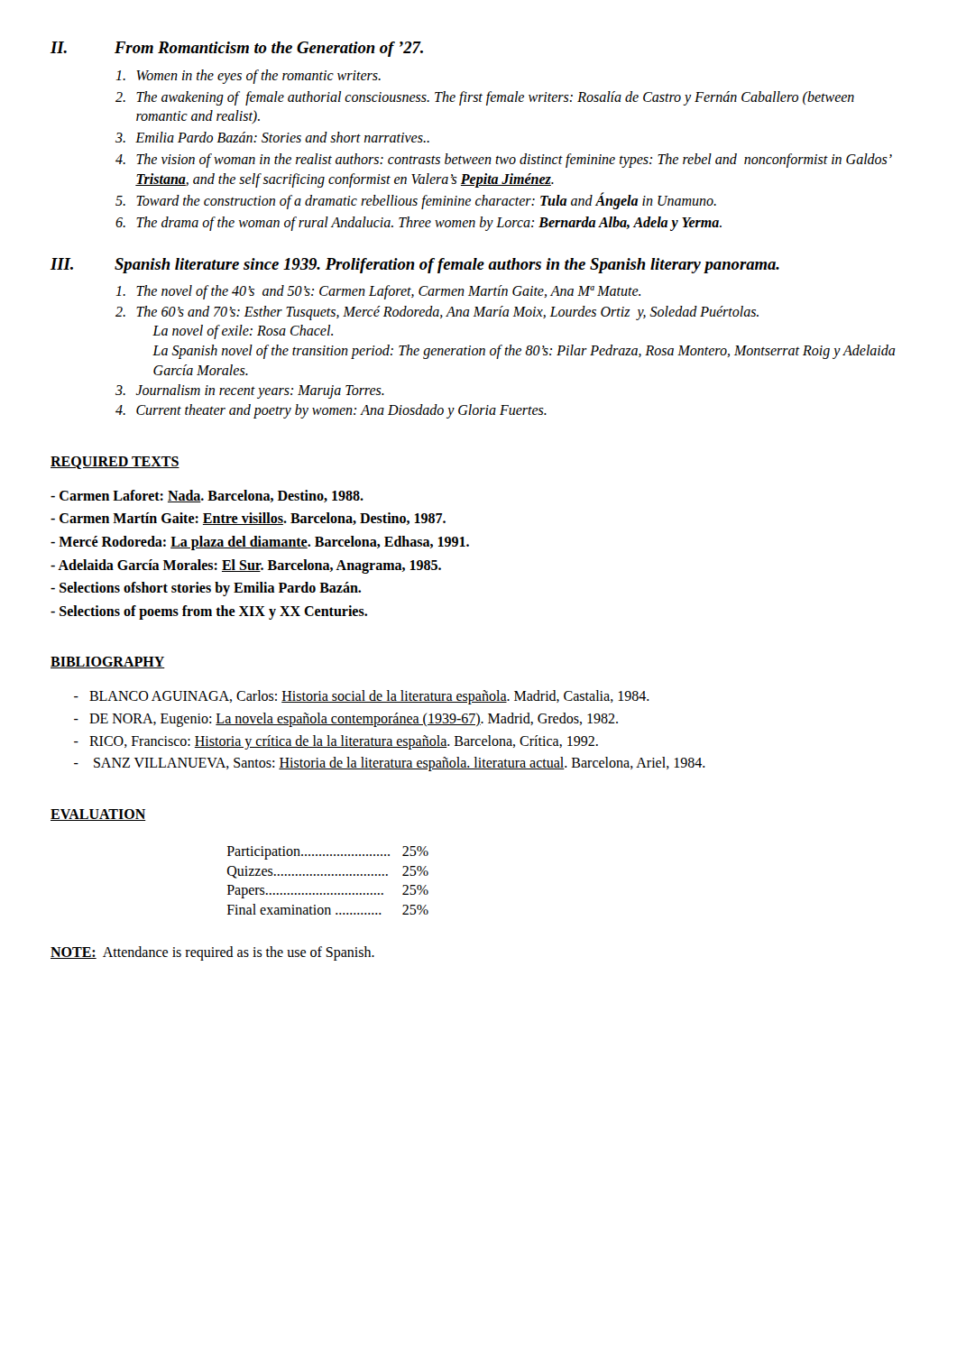II. From Romanticism to the Generation of ’27.
Women in the eyes of the romantic writers.
The awakening of female authorial consciousness. The first female writers: Rosalía de Castro y Fernán Caballero (between romantic and realist).
Emilia Pardo Bazán: Stories and short narratives..
The vision of woman in the realist authors: contrasts between two distinct feminine types: The rebel and nonconformist in Galdos’ Tristana, and the self sacrificing conformist en Valera’s Pepita Jiménez.
Toward the construction of a dramatic rebellious feminine character: Tula and Ángela in Unamuno.
The drama of the woman of rural Andalucia. Three women by Lorca: Bernarda Alba, Adela y Yerma.
III. Spanish literature since 1939. Proliferation of female authors in the Spanish literary panorama.
The novel of the 40’s and 50’s: Carmen Laforet, Carmen Martín Gaite, Ana Mª Matute.
The 60’s and 70’s: Esther Tusquets, Mercé Rodoreda, Ana María Moix, Lourdes Ortiz y, Soledad Puértolas. La novel of exile: Rosa Chacel. La Spanish novel of the transition period: The generation of the 80’s: Pilar Pedraza, Rosa Montero, Montserrat Roig y Adelaida García Morales.
Journalism in recent years: Maruja Torres.
Current theater and poetry by women: Ana Diosdado y Gloria Fuertes.
REQUIRED TEXTS
- Carmen Laforet: Nada. Barcelona, Destino, 1988.
- Carmen Martín Gaite: Entre visillos. Barcelona, Destino, 1987.
- Mercé Rodoreda: La plaza del diamante. Barcelona, Edhasa, 1991.
- Adelaida García Morales: El Sur. Barcelona, Anagrama, 1985.
- Selections ofshort stories by Emilia Pardo Bazán.
- Selections of poems from the XIX y XX Centuries.
BIBLIOGRAPHY
BLANCO AGUINAGA, Carlos: Historia social de la literatura española. Madrid, Castalia, 1984.
DE NORA, Eugenio: La novela española contemporánea (1939-67). Madrid, Gredos, 1982.
RICO, Francisco: Historia y crítica de la la literatura española. Barcelona, Crítica, 1992.
SANZ VILLANUEVA, Santos: Historia de la literatura española. literatura actual. Barcelona, Ariel, 1984.
EVALUATION
| Participation......................... | 25% |
| Quizzes................................ | 25% |
| Papers................................. | 25% |
| Final examination ............. | 25% |
NOTE: Attendance is required as is the use of Spanish.